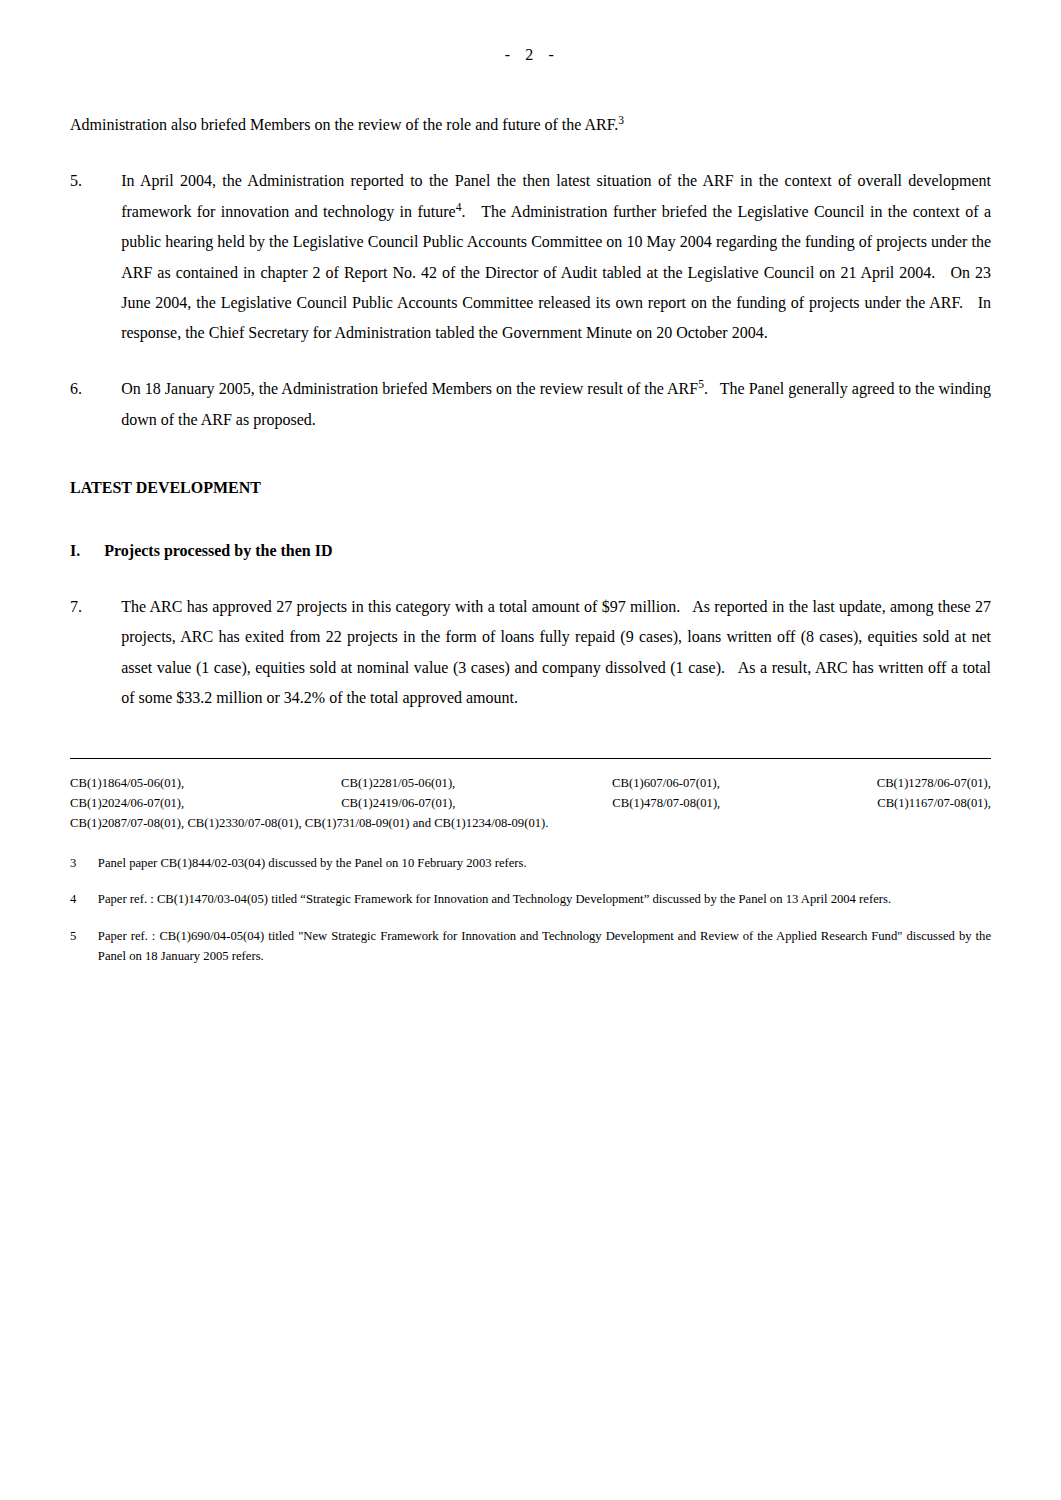- 2 -
Administration also briefed Members on the review of the role and future of the ARF.3
5.
In April 2004, the Administration reported to the Panel the then latest situation of the ARF in the context of overall development framework for innovation and technology in future4. The Administration further briefed the Legislative Council in the context of a public hearing held by the Legislative Council Public Accounts Committee on 10 May 2004 regarding the funding of projects under the ARF as contained in chapter 2 of Report No. 42 of the Director of Audit tabled at the Legislative Council on 21 April 2004. On 23 June 2004, the Legislative Council Public Accounts Committee released its own report on the funding of projects under the ARF. In response, the Chief Secretary for Administration tabled the Government Minute on 20 October 2004.
6.
On 18 January 2005, the Administration briefed Members on the review result of the ARF5. The Panel generally agreed to the winding down of the ARF as proposed.
LATEST DEVELOPMENT
I. Projects processed by the then ID
7.
The ARC has approved 27 projects in this category with a total amount of $97 million. As reported in the last update, among these 27 projects, ARC has exited from 22 projects in the form of loans fully repaid (9 cases), loans written off (8 cases), equities sold at net asset value (1 case), equities sold at nominal value (3 cases) and company dissolved (1 case). As a result, ARC has written off a total of some $33.2 million or 34.2% of the total approved amount.
CB(1)1864/05-06(01), CB(1)2281/05-06(01), CB(1)607/06-07(01), CB(1)1278/06-07(01),
CB(1)2024/06-07(01), CB(1)2419/06-07(01), CB(1)478/07-08(01), CB(1)1167/07-08(01),
CB(1)2087/07-08(01), CB(1)2330/07-08(01), CB(1)731/08-09(01) and CB(1)1234/08-09(01).
3
Panel paper CB(1)844/02-03(04) discussed by the Panel on 10 February 2003 refers.
4
Paper ref. : CB(1)1470/03-04(05) titled “Strategic Framework for Innovation and Technology Development” discussed by the Panel on 13 April 2004 refers.
5
Paper ref. : CB(1)690/04-05(04) titled "New Strategic Framework for Innovation and Technology Development and Review of the Applied Research Fund" discussed by the Panel on 18 January 2005 refers.